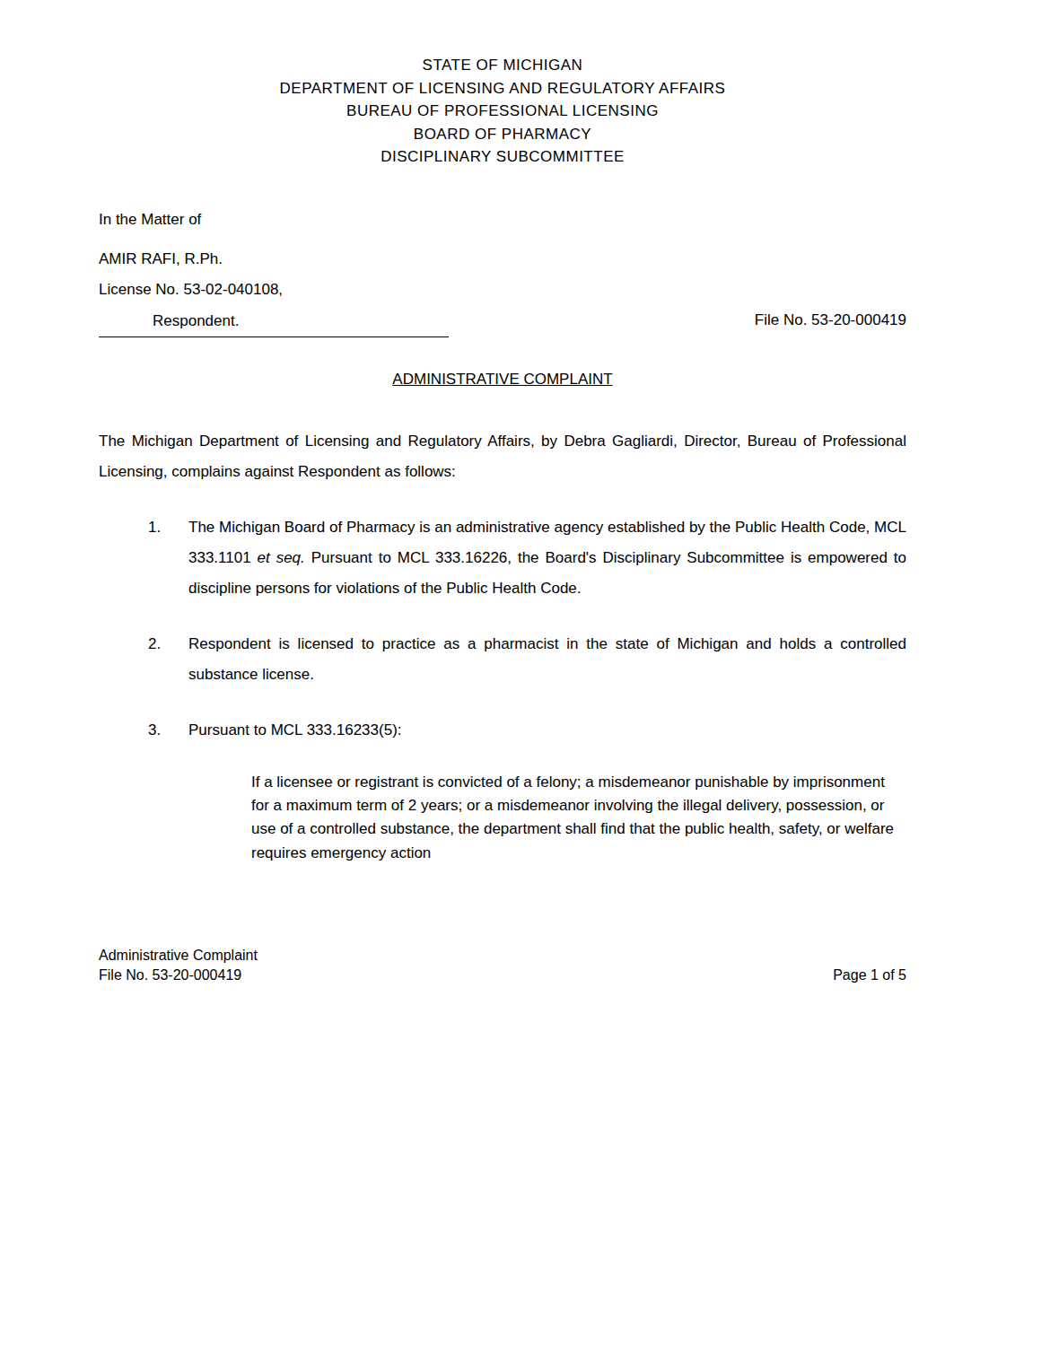STATE OF MICHIGAN
DEPARTMENT OF LICENSING AND REGULATORY AFFAIRS
BUREAU OF PROFESSIONAL LICENSING
BOARD OF PHARMACY
DISCIPLINARY SUBCOMMITTEE
In the Matter of
AMIR RAFI, R.Ph.
License No. 53-02-040108,
Respondent.
File No. 53-20-000419
ADMINISTRATIVE COMPLAINT
The Michigan Department of Licensing and Regulatory Affairs, by Debra Gagliardi, Director, Bureau of Professional Licensing, complains against Respondent as follows:
1.
The Michigan Board of Pharmacy is an administrative agency established by the Public Health Code, MCL 333.1101 et seq. Pursuant to MCL 333.16226, the Board's Disciplinary Subcommittee is empowered to discipline persons for violations of the Public Health Code.
2.
Respondent is licensed to practice as a pharmacist in the state of Michigan and holds a controlled substance license.
3.
Pursuant to MCL 333.16233(5):
If a licensee or registrant is convicted of a felony; a misdemeanor punishable by imprisonment for a maximum term of 2 years; or a misdemeanor involving the illegal delivery, possession, or use of a controlled substance, the department shall find that the public health, safety, or welfare requires emergency action
Administrative Complaint
File No. 53-20-000419
Page 1 of 5